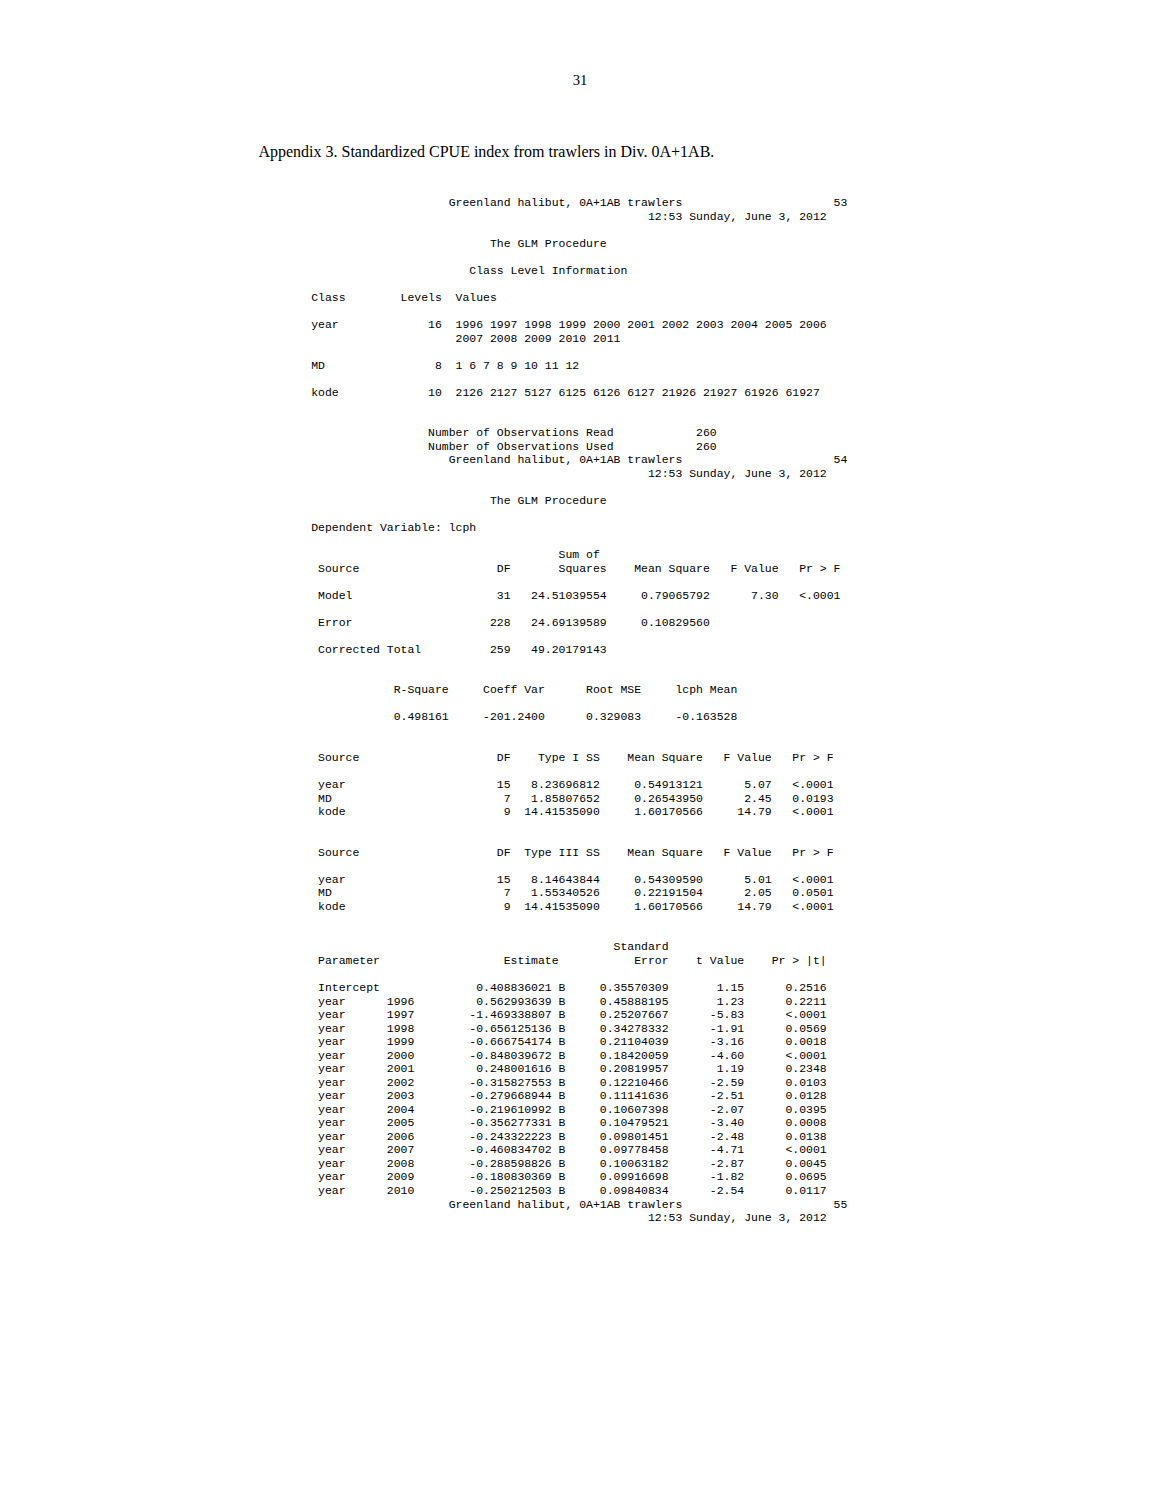31
Appendix 3. Standardized CPUE index from trawlers in Div. 0A+1AB.
                    Greenland halibut, 0A+1AB trawlers                      53
                                                 12:53 Sunday, June 3, 2012

                          The GLM Procedure

                       Class Level Information

Class        Levels  Values

year             16  1996 1997 1998 1999 2000 2001 2002 2003 2004 2005 2006
                     2007 2008 2009 2010 2011

MD                8  1 6 7 8 9 10 11 12

kode             10  2126 2127 5127 6125 6126 6127 21926 21927 61926 61927


                 Number of Observations Read            260
                 Number of Observations Used            260
                    Greenland halibut, 0A+1AB trawlers                      54
                                                 12:53 Sunday, June 3, 2012

                          The GLM Procedure

Dependent Variable: lcph

                                    Sum of
 Source                    DF       Squares    Mean Square   F Value   Pr > F

 Model                     31   24.51039554     0.79065792      7.30   <.0001

 Error                    228   24.69139589     0.10829560

 Corrected Total          259   49.20179143


            R-Square     Coeff Var      Root MSE     lcph Mean

            0.498161     -201.2400      0.329083     -0.163528


 Source                    DF    Type I SS    Mean Square   F Value   Pr > F

 year                      15   8.23696812     0.54913121      5.07   <.0001
 MD                         7   1.85807652     0.26543950      2.45   0.0193
 kode                       9  14.41535090     1.60170566     14.79   <.0001


 Source                    DF  Type III SS    Mean Square   F Value   Pr > F

 year                      15   8.14643844     0.54309590      5.01   <.0001
 MD                         7   1.55340526     0.22191504      2.05   0.0501
 kode                       9  14.41535090     1.60170566     14.79   <.0001


                                            Standard
 Parameter                  Estimate           Error    t Value    Pr > |t|

 Intercept              0.408836021 B     0.35570309       1.15      0.2516
 year      1996         0.562993639 B     0.45888195       1.23      0.2211
 year      1997        -1.469338807 B     0.25207667      -5.83      <.0001
 year      1998        -0.656125136 B     0.34278332      -1.91      0.0569
 year      1999        -0.666754174 B     0.21104039      -3.16      0.0018
 year      2000        -0.848039672 B     0.18420059      -4.60      <.0001
 year      2001         0.248001616 B     0.20819957       1.19      0.2348
 year      2002        -0.315827553 B     0.12210466      -2.59      0.0103
 year      2003        -0.279668944 B     0.11141636      -2.51      0.0128
 year      2004        -0.219610992 B     0.10607398      -2.07      0.0395
 year      2005        -0.356277331 B     0.10479521      -3.40      0.0008
 year      2006        -0.243322223 B     0.09801451      -2.48      0.0138
 year      2007        -0.460834702 B     0.09778458      -4.71      <.0001
 year      2008        -0.288598826 B     0.10063182      -2.87      0.0045
 year      2009        -0.180830369 B     0.09916698      -1.82      0.0695
 year      2010        -0.250212503 B     0.09840834      -2.54      0.0117
                    Greenland halibut, 0A+1AB trawlers                      55
                                                 12:53 Sunday, June 3, 2012